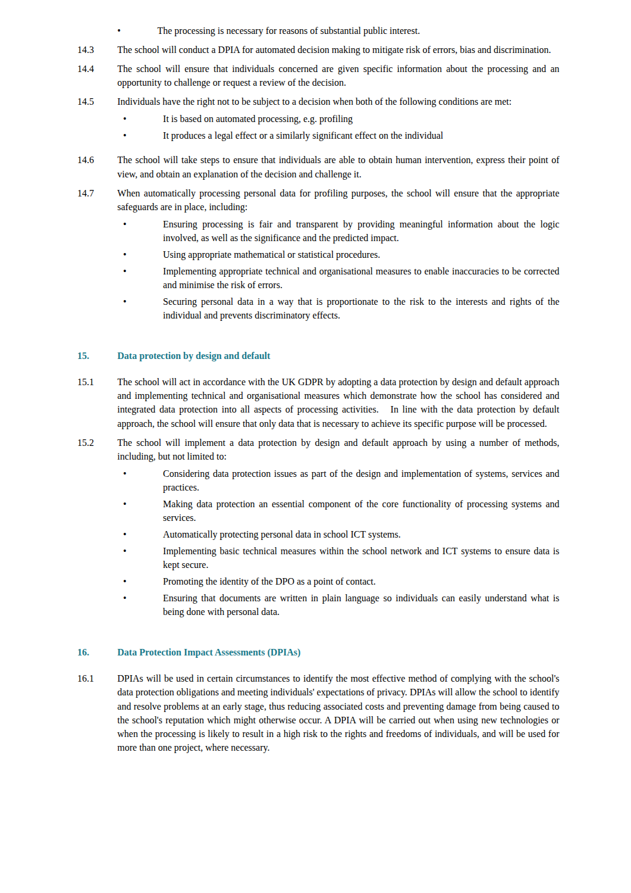• The processing is necessary for reasons of substantial public interest.
14.3 The school will conduct a DPIA for automated decision making to mitigate risk of errors, bias and discrimination.
14.4 The school will ensure that individuals concerned are given specific information about the processing and an opportunity to challenge or request a review of the decision.
14.5 Individuals have the right not to be subject to a decision when both of the following conditions are met:
•It is based on automated processing, e.g. profiling
•It produces a legal effect or a similarly significant effect on the individual
14.6 The school will take steps to ensure that individuals are able to obtain human intervention, express their point of view, and obtain an explanation of the decision and challenge it.
14.7 When automatically processing personal data for profiling purposes, the school will ensure that the appropriate safeguards are in place, including:
•Ensuring processing is fair and transparent by providing meaningful information about the logic involved, as well as the significance and the predicted impact.
•Using appropriate mathematical or statistical procedures.
•Implementing appropriate technical and organisational measures to enable inaccuracies to be corrected and minimise the risk of errors.
•Securing personal data in a way that is proportionate to the risk to the interests and rights of the individual and prevents discriminatory effects.
15. Data protection by design and default
15.1 The school will act in accordance with the UK GDPR by adopting a data protection by design and default approach and implementing technical and organisational measures which demonstrate how the school has considered and integrated data protection into all aspects of processing activities. In line with the data protection by default approach, the school will ensure that only data that is necessary to achieve its specific purpose will be processed.
15.2 The school will implement a data protection by design and default approach by using a number of methods, including, but not limited to:
•Considering data protection issues as part of the design and implementation of systems, services and practices.
•Making data protection an essential component of the core functionality of processing systems and services.
•Automatically protecting personal data in school ICT systems.
•Implementing basic technical measures within the school network and ICT systems to ensure data is kept secure.
•Promoting the identity of the DPO as a point of contact.
•Ensuring that documents are written in plain language so individuals can easily understand what is being done with personal data.
16. Data Protection Impact Assessments (DPIAs)
16.1 DPIAs will be used in certain circumstances to identify the most effective method of complying with the school's data protection obligations and meeting individuals' expectations of privacy. DPIAs will allow the school to identify and resolve problems at an early stage, thus reducing associated costs and preventing damage from being caused to the school's reputation which might otherwise occur. A DPIA will be carried out when using new technologies or when the processing is likely to result in a high risk to the rights and freedoms of individuals, and will be used for more than one project, where necessary.